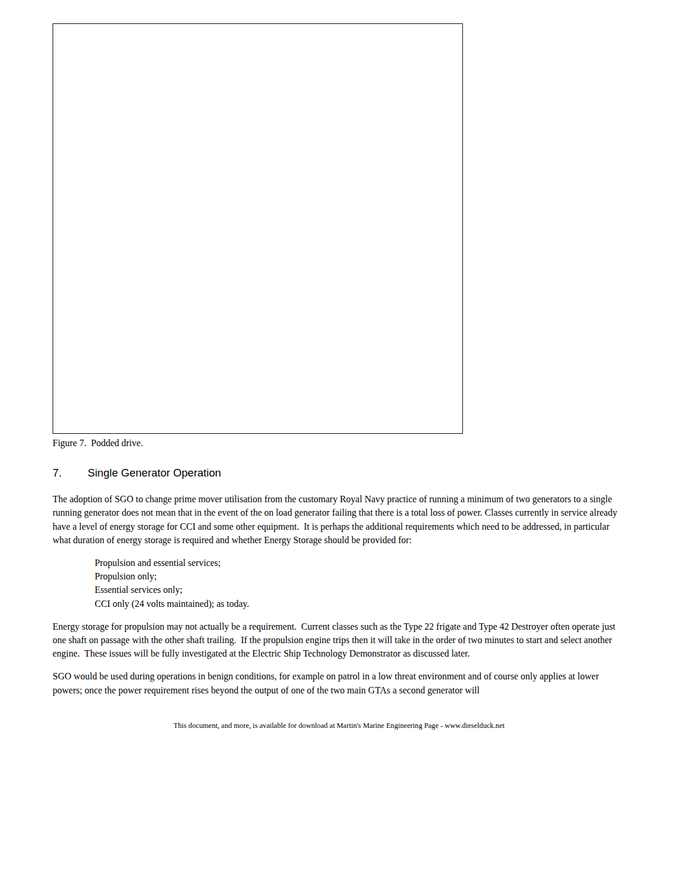Figure 7. Podded drive.
7. Single Generator Operation
The adoption of SGO to change prime mover utilisation from the customary Royal Navy practice of running a minimum of two generators to a single running generator does not mean that in the event of the on load generator failing that there is a total loss of power. Classes currently in service already have a level of energy storage for CCI and some other equipment. It is perhaps the additional requirements which need to be addressed, in particular what duration of energy storage is required and whether Energy Storage should be provided for:
Propulsion and essential services;
Propulsion only;
Essential services only;
CCI only (24 volts maintained); as today.
Energy storage for propulsion may not actually be a requirement. Current classes such as the Type 22 frigate and Type 42 Destroyer often operate just one shaft on passage with the other shaft trailing. If the propulsion engine trips then it will take in the order of two minutes to start and select another engine. These issues will be fully investigated at the Electric Ship Technology Demonstrator as discussed later.
SGO would be used during operations in benign conditions, for example on patrol in a low threat environment and of course only applies at lower powers; once the power requirement rises beyond the output of one of the two main GTAs a second generator will
This document, and more, is available for download at Martin's Marine Engineering Page - www.dieselduck.net